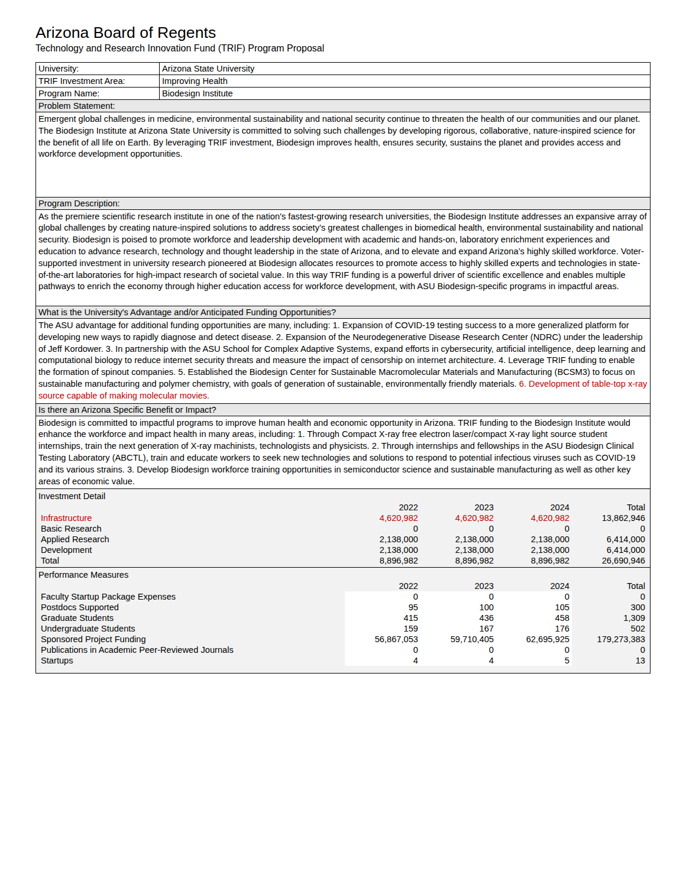Arizona Board of Regents
Technology and Research Innovation Fund (TRIF) Program Proposal
| University: | Arizona State University |
| TRIF Investment Area: | Improving Health |
| Program Name: | Biodesign Institute |
| Problem Statement: |
| Emergent global challenges in medicine, environmental sustainability and national security continue to threaten the health of our communities and our planet. The Biodesign Institute at Arizona State University is committed to solving such challenges by developing rigorous, collaborative, nature-inspired science for the benefit of all life on Earth. By leveraging TRIF investment, Biodesign improves health, ensures security, sustains the planet and provides access and workforce development opportunities. |
| Program Description: |
| As the premiere scientific research institute in one of the nation's fastest-growing research universities, the Biodesign Institute addresses an expansive array of global challenges by creating nature-inspired solutions to address society’s greatest challenges in biomedical health, environmental sustainability and national security. Biodesign is poised to promote workforce and leadership development with academic and hands-on, laboratory enrichment experiences and education to advance research, technology and thought leadership in the state of Arizona, and to elevate and expand Arizona’s highly skilled workforce. Voter-supported investment in university research pioneered at Biodesign allocates resources to promote access to highly skilled experts and technologies in state-of-the-art laboratories for high-impact research of societal value. In this way TRIF funding is a powerful driver of scientific excellence and enables multiple pathways to enrich the economy through higher education access for workforce development, with ASU Biodesign-specific programs in impactful areas. |
| What is the University's Advantage and/or Anticipated Funding Opportunities? |
| The ASU advantage for additional funding opportunities are many, including: 1. Expansion of COVID-19 testing success to a more generalized platform for developing new ways to rapidly diagnose and detect disease. 2. Expansion of the Neurodegenerative Disease Research Center (NDRC) under the leadership of Jeff Kordower. 3. In partnership with the ASU School for Complex Adaptive Systems, expand efforts in cybersecurity, artificial intelligence, deep learning and computational biology to reduce internet security threats and measure the impact of censorship on internet architecture. 4. Leverage TRIF funding to enable the formation of spinout companies. 5. Established the Biodesign Center for Sustainable Macromolecular Materials and Manufacturing (BCSM3) to focus on sustainable manufacturing and polymer chemistry, with goals of generation of sustainable, environmentally friendly materials. 6. Development of table-top x-ray source capable of making molecular movies. |
| Is there an Arizona Specific Benefit or Impact? |
| Biodesign is committed to impactful programs to improve human health and economic opportunity in Arizona. TRIF funding to the Biodesign Institute would enhance the workforce and impact health in many areas, including: 1. Through Compact X-ray free electron laser/compact X-ray light source student internships, train the next generation of X-ray machinists, technologists and physicists. 2. Through internships and fellowships in the ASU Biodesign Clinical Testing Laboratory (ABCTL), train and educate workers to seek new technologies and solutions to respond to potential infectious viruses such as COVID-19 and its various strains. 3. Develop Biodesign workforce training opportunities in semiconductor science and sustainable manufacturing as well as other key areas of economic value. |
| Investment Detail / / 2022 / 2023 / 2024 / Total / / Infrastructure / 4,620,982 / 4,620,982 / 4,620,982 / 13,862,946 / / Basic Research / 0 / 0 / 0 / 0 / / Applied Research / 2,138,000 / 2,138,000 / 2,138,000 / 6,414,000 / / Development / 2,138,000 / 2,138,000 / 2,138,000 / 6,414,000 / / Total / 8,896,982 / 8,896,982 / 8,896,982 / 26,690,946 / |
| Performance Measures / / 2022 / 2023 / 2024 / Total / / Faculty Startup Package Expenses / 0 / 0 / 0 / 0 / / Postdocs Supported / 95 / 100 / 105 / 300 / / Graduate Students / 415 / 436 / 458 / 1,309 / / Undergraduate Students / 159 / 167 / 176 / 502 / / Sponsored Project Funding / 56,867,053 / 59,710,405 / 62,695,925 / 179,273,383 / / Publications in Academic Peer-Reviewed Journals / 0 / 0 / 0 / 0 / / Startups / 4 / 4 / 5 / 13 / |